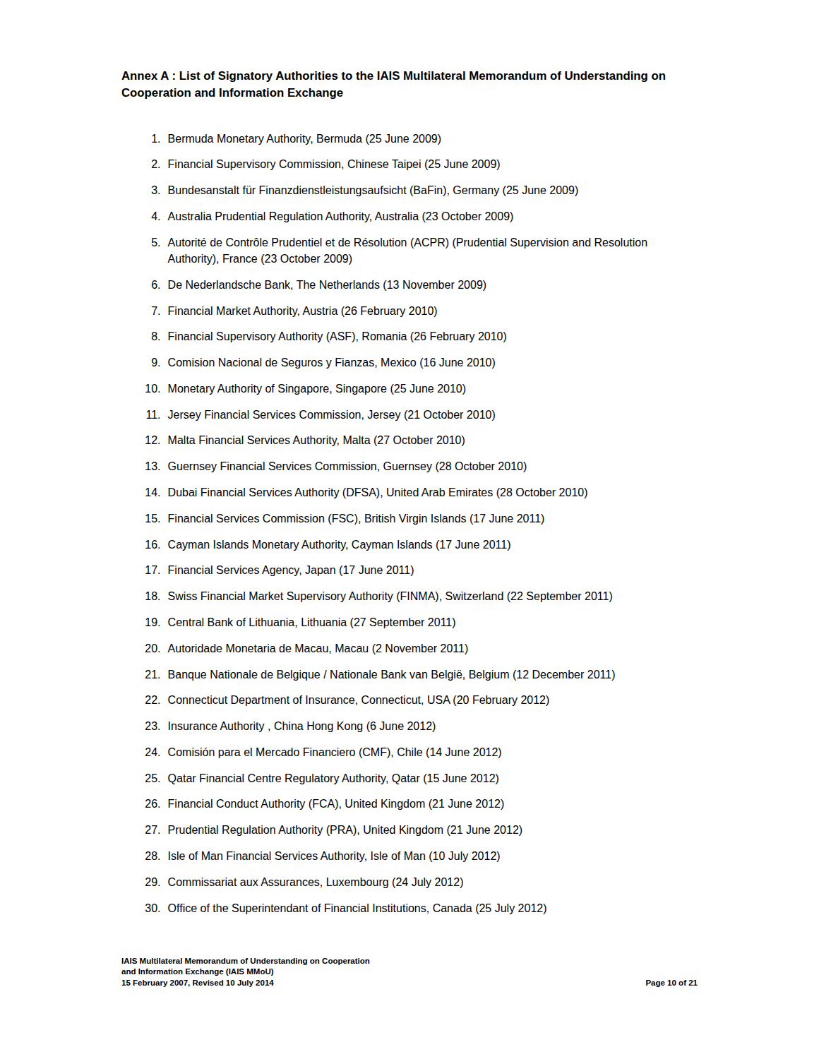Annex A : List of Signatory Authorities to the IAIS Multilateral Memorandum of Understanding on Cooperation and Information Exchange
Bermuda Monetary Authority, Bermuda (25 June 2009)
Financial Supervisory Commission, Chinese Taipei (25 June 2009)
Bundesanstalt für Finanzdienstleistungsaufsicht (BaFin), Germany (25 June 2009)
Australia Prudential Regulation Authority, Australia (23 October 2009)
Autorité de Contrôle Prudentiel et de Résolution (ACPR) (Prudential Supervision and Resolution Authority), France (23 October 2009)
De Nederlandsche Bank, The Netherlands (13 November 2009)
Financial Market Authority, Austria (26 February 2010)
Financial Supervisory Authority (ASF), Romania (26 February 2010)
Comision Nacional de Seguros y Fianzas, Mexico (16 June 2010)
Monetary Authority of Singapore, Singapore (25 June 2010)
Jersey Financial Services Commission, Jersey (21 October 2010)
Malta Financial Services Authority, Malta (27 October 2010)
Guernsey Financial Services Commission, Guernsey (28 October 2010)
Dubai Financial Services Authority (DFSA), United Arab Emirates (28 October 2010)
Financial Services Commission (FSC), British Virgin Islands (17 June 2011)
Cayman Islands Monetary Authority, Cayman Islands (17 June 2011)
Financial Services Agency, Japan (17 June 2011)
Swiss Financial Market Supervisory Authority (FINMA), Switzerland (22 September 2011)
Central Bank of Lithuania, Lithuania (27 September 2011)
Autoridade Monetaria de Macau, Macau (2 November 2011)
Banque Nationale de Belgique / Nationale Bank van België, Belgium (12 December 2011)
Connecticut Department of Insurance, Connecticut, USA (20 February 2012)
Insurance Authority , China Hong Kong (6 June 2012)
Comisión para el Mercado Financiero (CMF), Chile (14 June 2012)
Qatar Financial Centre Regulatory Authority, Qatar (15 June 2012)
Financial Conduct Authority (FCA), United Kingdom (21 June 2012)
Prudential Regulation Authority (PRA), United Kingdom (21 June 2012)
Isle of Man Financial Services Authority, Isle of Man (10 July 2012)
Commissariat aux Assurances, Luxembourg (24 July 2012)
Office of the Superintendant of Financial Institutions, Canada (25 July 2012)
IAIS Multilateral Memorandum of Understanding on Cooperation
and Information Exchange (IAIS MMoU)
15 February 2007, Revised 10 July 2014 Page 10 of 21